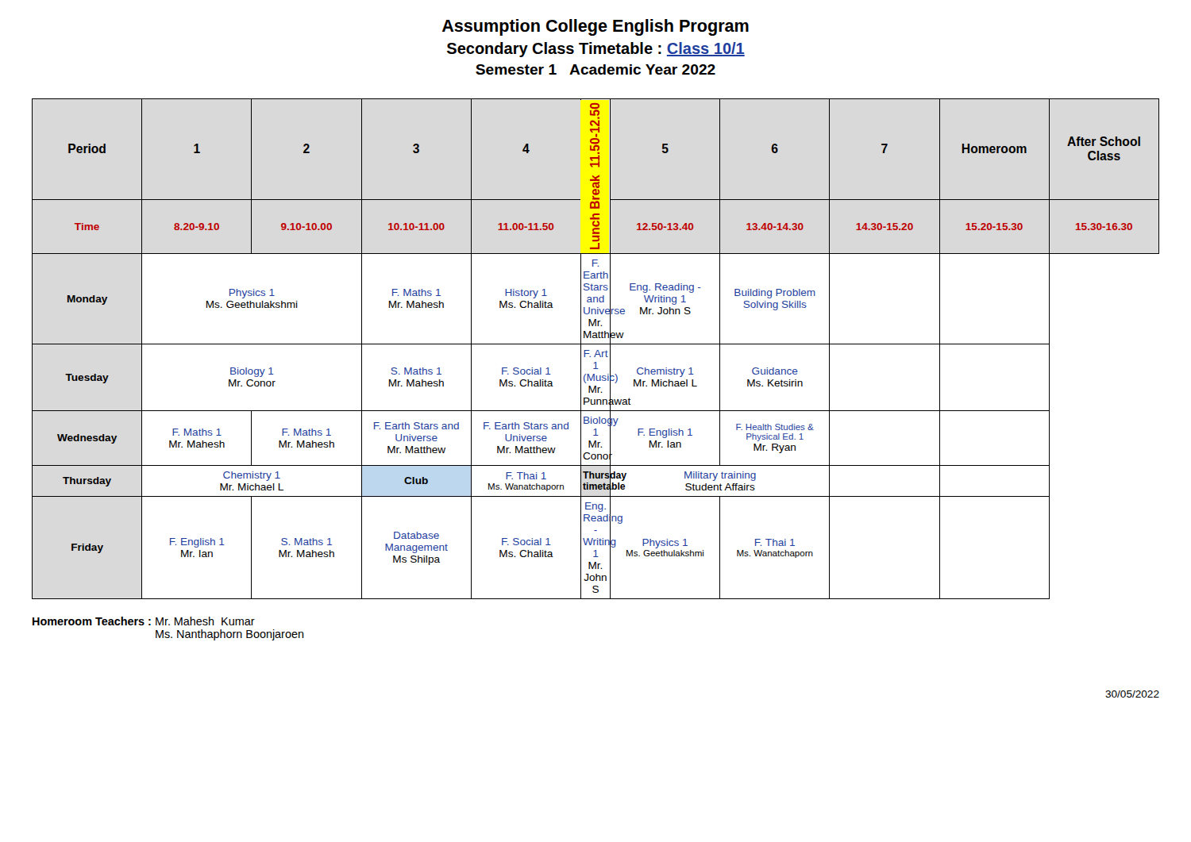Assumption College English Program
Secondary Class Timetable : Class 10/1
Semester 1 Academic Year 2022
| Period | 1 | 2 | 3 | 4 | Lunch Break 11.50-12.50 | 5 | 6 | 7 | Homeroom | After School Class |
| --- | --- | --- | --- | --- | --- | --- | --- | --- | --- | --- |
| Time | 8.20-9.10 | 9.10-10.00 | 10.10-11.00 | 11.00-11.50 | 12.50-13.40 | 13.40-14.30 | 14.30-15.20 | 15.20-15.30 | 15.30-16.30 |
| Monday | Physics 1 Ms. Geethulakshmi | F. Maths 1 Mr. Mahesh | History 1 Ms. Chalita | F. Earth Stars and Universe Mr. Matthew | Eng. Reading - Writing 1 Mr. John S | Building Problem Solving Skills | | |
| Tuesday | Biology 1 Mr. Conor | S. Maths 1 Mr. Mahesh | F. Social 1 Ms. Chalita | F. Art 1 (Music) Mr. Punnawat | Chemistry 1 Mr. Michael L | Guidance Ms. Ketsirin | | |
| Wednesday | F. Maths 1 Mr. Mahesh | F. Maths 1 Mr. Mahesh | F. Earth Stars and Universe Mr. Matthew | F. Earth Stars and Universe Mr. Matthew | Biology 1 Mr. Conor | F. English 1 Mr. Ian | F. Health Studies & Physical Ed. 1 Mr. Ryan | | |
| Thursday | Chemistry 1 Mr. Michael L | Club | F. Thai 1 Ms. Wanatchaporn | Thursday timetable | Military training Student Affairs | | |
| Friday | F. English 1 Mr. Ian | S. Maths 1 Mr. Mahesh | Database Management Ms Shilpa | F. Social 1 Ms. Chalita | Eng. Reading - Writing 1 Mr. John S | Physics 1 Ms. Geethulakshmi | F. Thai 1 Ms. Wanatchaporn | | |
Homeroom Teachers :
Mr. Mahesh Kumar
Ms. Nanthaphorn Boonjaroen
30/05/2022